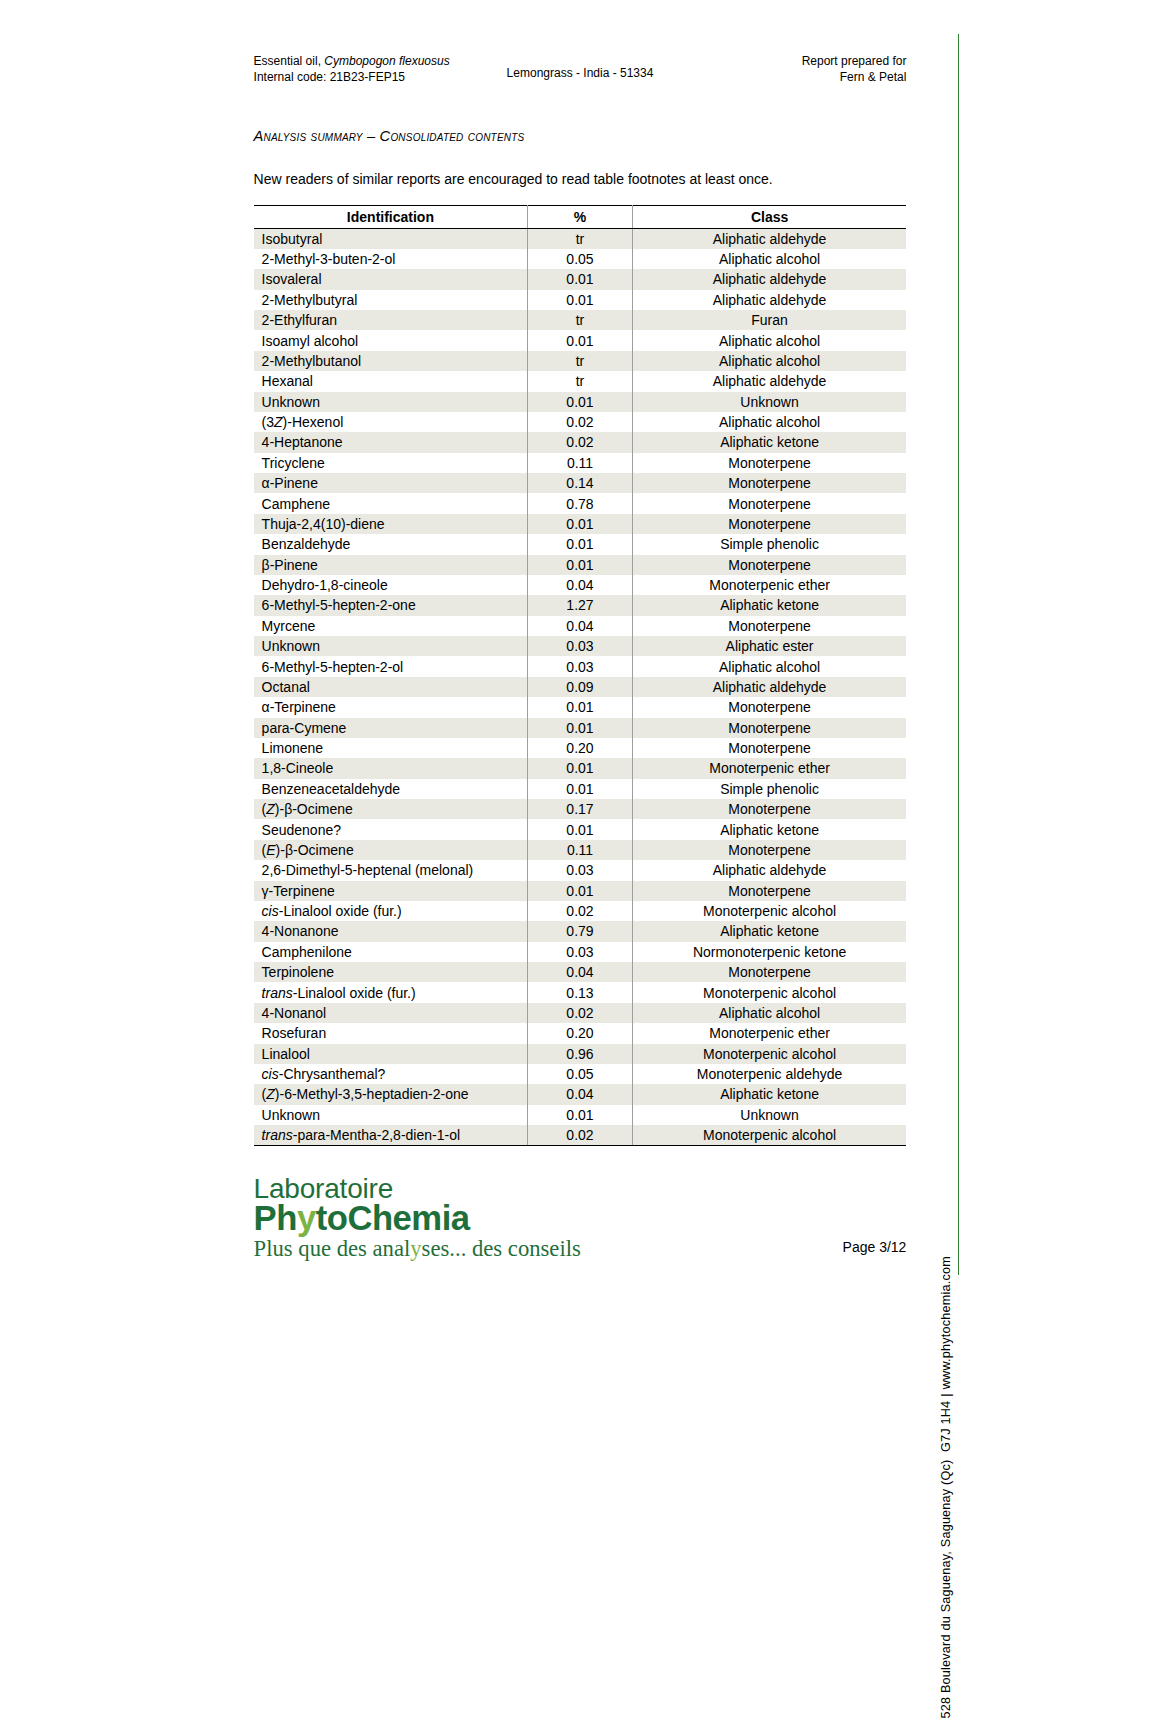528 Boulevard du Saguenay, Saguenay (Qc) G7J 1H4|www.phytochemia.com
Essential oil, Cymbopogon flexuosus
Internal code: 21B23-FEP15
Lemongrass - India - 51334
Report prepared for
Fern & Petal
Analysis summary – Consolidated contents
New readers of similar reports are encouraged to read table footnotes at least once.
| Identification | % | Class |
| --- | --- | --- |
| Isobutyral | tr | Aliphatic aldehyde |
| 2-Methyl-3-buten-2-ol | 0.05 | Aliphatic alcohol |
| Isovaleral | 0.01 | Aliphatic aldehyde |
| 2-Methylbutyral | 0.01 | Aliphatic aldehyde |
| 2-Ethylfuran | tr | Furan |
| Isoamyl alcohol | 0.01 | Aliphatic alcohol |
| 2-Methylbutanol | tr | Aliphatic alcohol |
| Hexanal | tr | Aliphatic aldehyde |
| Unknown | 0.01 | Unknown |
| (3 Z )-Hexenol | 0.02 | Aliphatic alcohol |
| 4-Heptanone | 0.02 | Aliphatic ketone |
| Tricyclene | 0.11 | Monoterpene |
| α-Pinene | 0.14 | Monoterpene |
| Camphene | 0.78 | Monoterpene |
| Thuja-2,4(10)-diene | 0.01 | Monoterpene |
| Benzaldehyde | 0.01 | Simple phenolic |
| β-Pinene | 0.01 | Monoterpene |
| Dehydro-1,8-cineole | 0.04 | Monoterpenic ether |
| 6-Methyl-5-hepten-2-one | 1.27 | Aliphatic ketone |
| Myrcene | 0.04 | Monoterpene |
| Unknown | 0.03 | Aliphatic ester |
| 6-Methyl-5-hepten-2-ol | 0.03 | Aliphatic alcohol |
| Octanal | 0.09 | Aliphatic aldehyde |
| α-Terpinene | 0.01 | Monoterpene |
| para-Cymene | 0.01 | Monoterpene |
| Limonene | 0.20 | Monoterpene |
| 1,8-Cineole | 0.01 | Monoterpenic ether |
| Benzeneacetaldehyde | 0.01 | Simple phenolic |
| ( Z )-β-Ocimene | 0.17 | Monoterpene |
| Seudenone? | 0.01 | Aliphatic ketone |
| ( E )-β-Ocimene | 0.11 | Monoterpene |
| 2,6-Dimethyl-5-heptenal (melonal) | 0.03 | Aliphatic aldehyde |
| γ-Terpinene | 0.01 | Monoterpene |
| cis -Linalool oxide (fur.) | 0.02 | Monoterpenic alcohol |
| 4-Nonanone | 0.79 | Aliphatic ketone |
| Camphenilone | 0.03 | Normonoterpenic ketone |
| Terpinolene | 0.04 | Monoterpene |
| trans -Linalool oxide (fur.) | 0.13 | Monoterpenic alcohol |
| 4-Nonanol | 0.02 | Aliphatic alcohol |
| Rosefuran | 0.20 | Monoterpenic ether |
| Linalool | 0.96 | Monoterpenic alcohol |
| cis -Chrysanthemal? | 0.05 | Monoterpenic aldehyde |
| ( Z )-6-Methyl-3,5-heptadien-2-one | 0.04 | Aliphatic ketone |
| Unknown | 0.01 | Unknown |
| trans -para-Mentha-2,8-dien-1-ol | 0.02 | Monoterpenic alcohol |
Laboratoire
PhytoChemia
Plus que des analyses... des conseils
Page 3/12